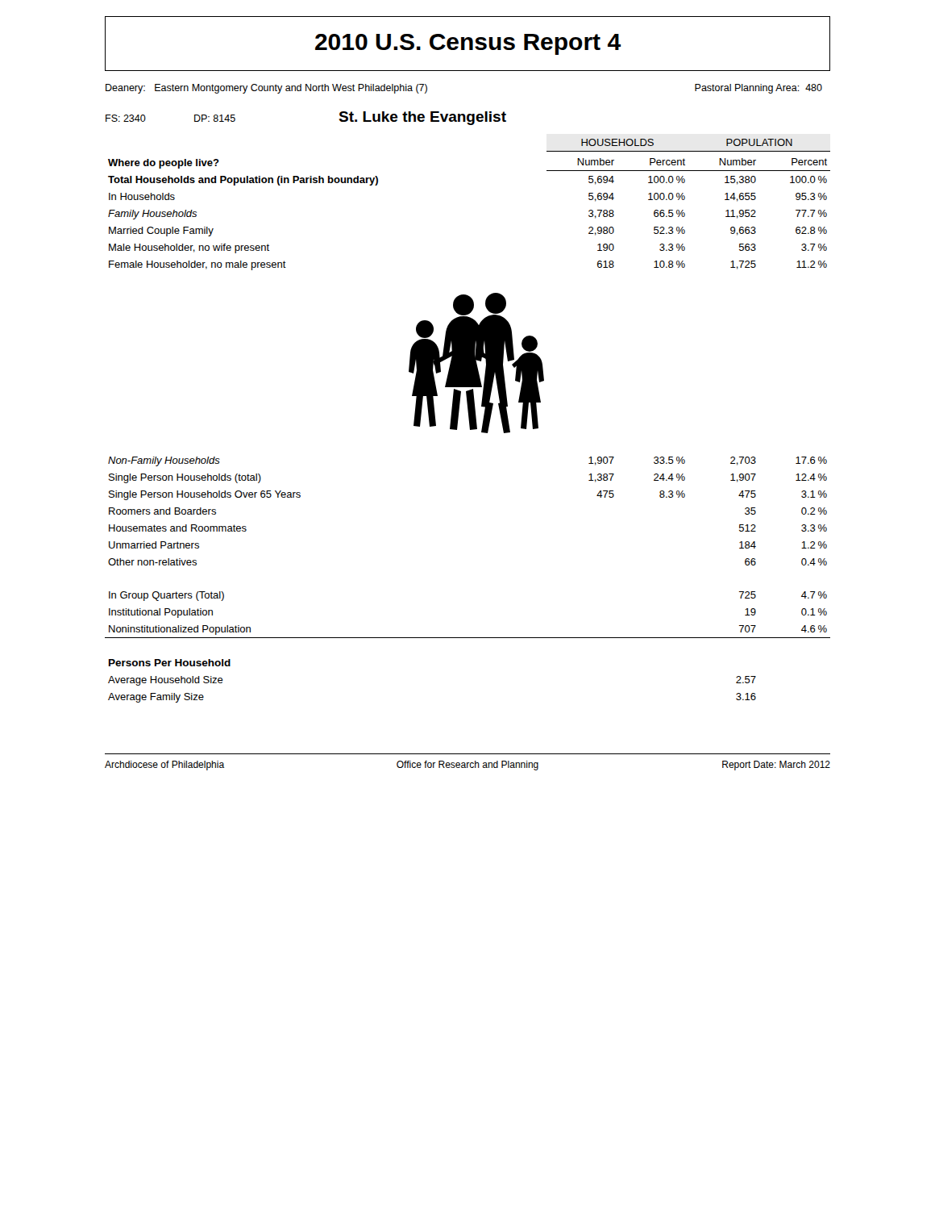2010 U.S. Census Report 4
Deanery: Eastern Montgomery County and North West Philadelphia (7)
Pastoral Planning Area: 480
FS: 2340
DP: 8145
St. Luke the Evangelist
| | HOUSEHOLDS | POPULATION |
| Where do people live? | Number | Percent | Number | Percent |
| Total Households and Population (in Parish boundary) | 5,694 | 100.0 % | 15,380 | 100.0 % |
| In Households | 5,694 | 100.0 % | 14,655 | 95.3 % |
| Family Households | 3,788 | 66.5 % | 11,952 | 77.7 % |
| Married Couple Family | 2,980 | 52.3 % | 9,663 | 62.8 % |
| Male Householder, no wife present | 190 | 3.3 % | 563 | 3.7 % |
| Female Householder, no male present | 618 | 10.8 % | 1,725 | 11.2 % |
| Non-Family Households | 1,907 | 33.5 % | 2,703 | 17.6 % |
| Single Person Households (total) | 1,387 | 24.4 % | 1,907 | 12.4 % |
| Single Person Households Over 65 Years | 475 | 8.3 % | 475 | 3.1 % |
| Roomers and Boarders | | | 35 | 0.2 % |
| Housemates and Roommates | | | 512 | 3.3 % |
| Unmarried Partners | | | 184 | 1.2 % |
| Other non-relatives | | | 66 | 0.4 % |
| In Group Quarters (Total) | | | 725 | 4.7 % |
| Institutional Population | | | 19 | 0.1 % |
| Noninstitutionalized Population | | | 707 | 4.6 % |
| Persons Per Household |
| Average Household Size | | | 2.57 | |
| Average Family Size | | | 3.16 | |
Archdiocese of Philadelphia
Office for Research and Planning
Report Date: March 2012